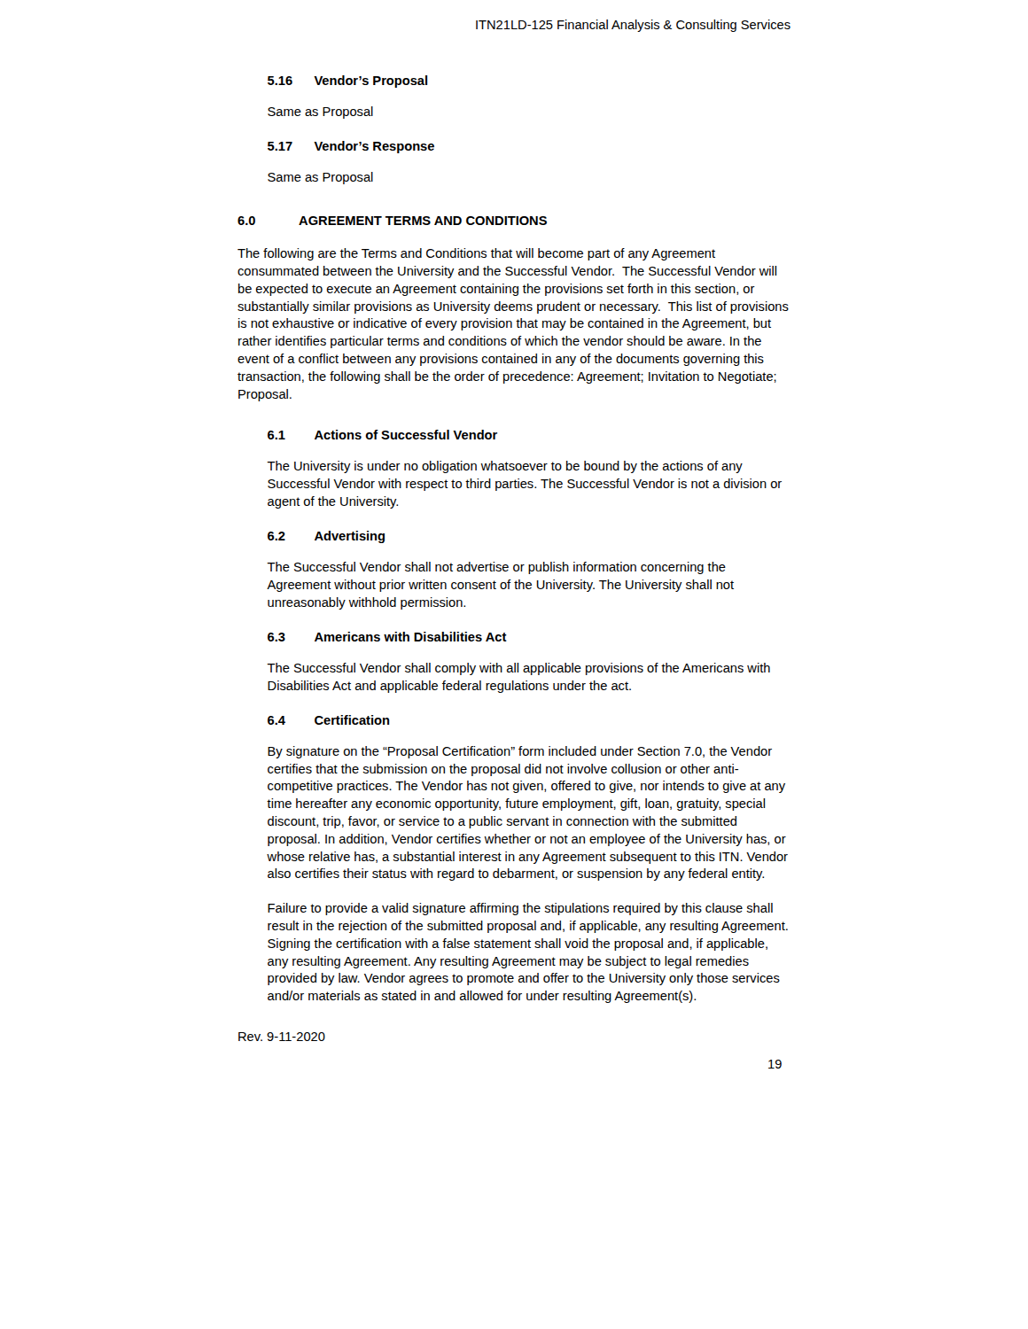ITN21LD-125 Financial Analysis & Consulting Services
5.16 Vendor’s Proposal
Same as Proposal
5.17 Vendor’s Response
Same as Proposal
6.0 AGREEMENT TERMS AND CONDITIONS
The following are the Terms and Conditions that will become part of any Agreement consummated between the University and the Successful Vendor. The Successful Vendor will be expected to execute an Agreement containing the provisions set forth in this section, or substantially similar provisions as University deems prudent or necessary. This list of provisions is not exhaustive or indicative of every provision that may be contained in the Agreement, but rather identifies particular terms and conditions of which the vendor should be aware. In the event of a conflict between any provisions contained in any of the documents governing this transaction, the following shall be the order of precedence: Agreement; Invitation to Negotiate; Proposal.
6.1 Actions of Successful Vendor
The University is under no obligation whatsoever to be bound by the actions of any Successful Vendor with respect to third parties. The Successful Vendor is not a division or agent of the University.
6.2 Advertising
The Successful Vendor shall not advertise or publish information concerning the Agreement without prior written consent of the University. The University shall not unreasonably withhold permission.
6.3 Americans with Disabilities Act
The Successful Vendor shall comply with all applicable provisions of the Americans with Disabilities Act and applicable federal regulations under the act.
6.4 Certification
By signature on the “Proposal Certification” form included under Section 7.0, the Vendor certifies that the submission on the proposal did not involve collusion or other anti-competitive practices. The Vendor has not given, offered to give, nor intends to give at any time hereafter any economic opportunity, future employment, gift, loan, gratuity, special discount, trip, favor, or service to a public servant in connection with the submitted proposal. In addition, Vendor certifies whether or not an employee of the University has, or whose relative has, a substantial interest in any Agreement subsequent to this ITN. Vendor also certifies their status with regard to debarment, or suspension by any federal entity.
Failure to provide a valid signature affirming the stipulations required by this clause shall result in the rejection of the submitted proposal and, if applicable, any resulting Agreement. Signing the certification with a false statement shall void the proposal and, if applicable, any resulting Agreement. Any resulting Agreement may be subject to legal remedies provided by law. Vendor agrees to promote and offer to the University only those services and/or materials as stated in and allowed for under resulting Agreement(s).
Rev. 9-11-2020
19